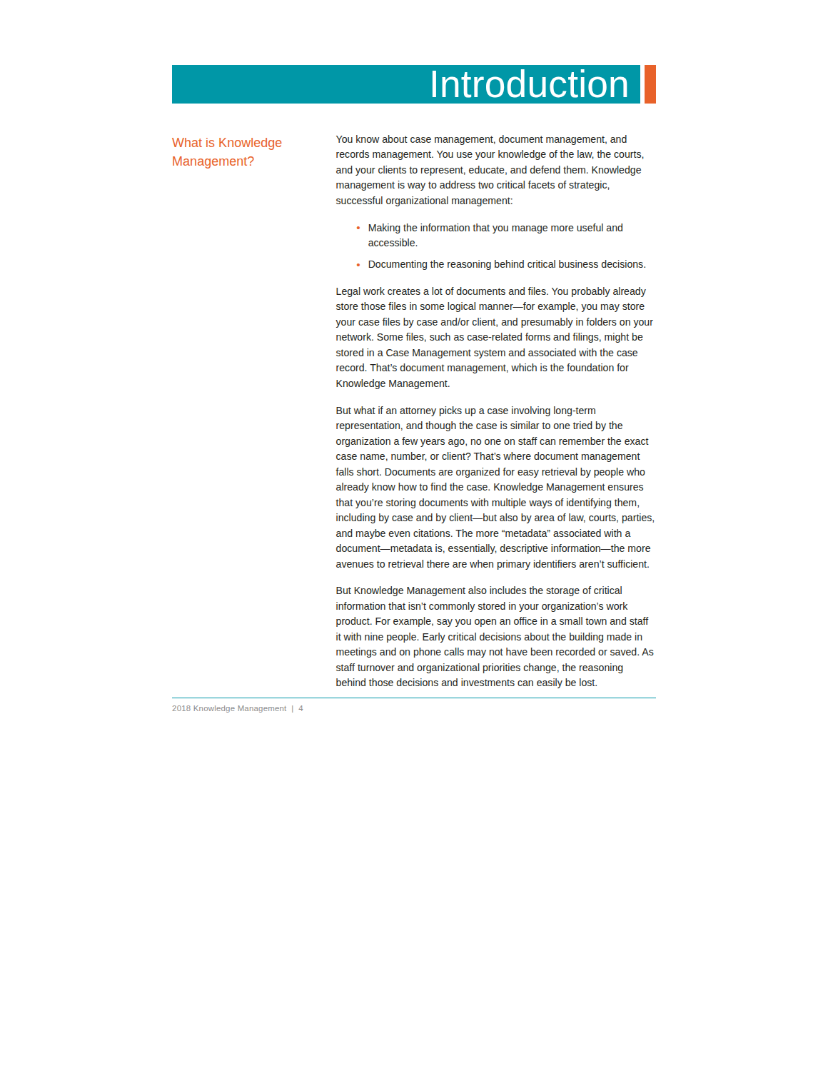Introduction
What is Knowledge Management?
You know about case management, document management, and records management. You use your knowledge of the law, the courts, and your clients to represent, educate, and defend them. Knowledge management is way to address two critical facets of strategic, successful organizational management:
Making the information that you manage more useful and accessible.
Documenting the reasoning behind critical business decisions.
Legal work creates a lot of documents and files. You probably already store those files in some logical manner—for example, you may store your case files by case and/or client, and presumably in folders on your network. Some files, such as case-related forms and filings, might be stored in a Case Management system and associated with the case record. That’s document management, which is the foundation for Knowledge Management.
But what if an attorney picks up a case involving long-term representation, and though the case is similar to one tried by the organization a few years ago, no one on staff can remember the exact case name, number, or client? That’s where document management falls short. Documents are organized for easy retrieval by people who already know how to find the case. Knowledge Management ensures that you’re storing documents with multiple ways of identifying them, including by case and by client—but also by area of law, courts, parties, and maybe even citations. The more “metadata” associated with a document—metadata is, essentially, descriptive information—the more avenues to retrieval there are when primary identifiers aren’t sufficient.
But Knowledge Management also includes the storage of critical information that isn’t commonly stored in your organization’s work product. For example, say you open an office in a small town and staff it with nine people. Early critical decisions about the building made in meetings and on phone calls may not have been recorded or saved. As staff turnover and organizational priorities change, the reasoning behind those decisions and investments can easily be lost.
2018 Knowledge Management | 4